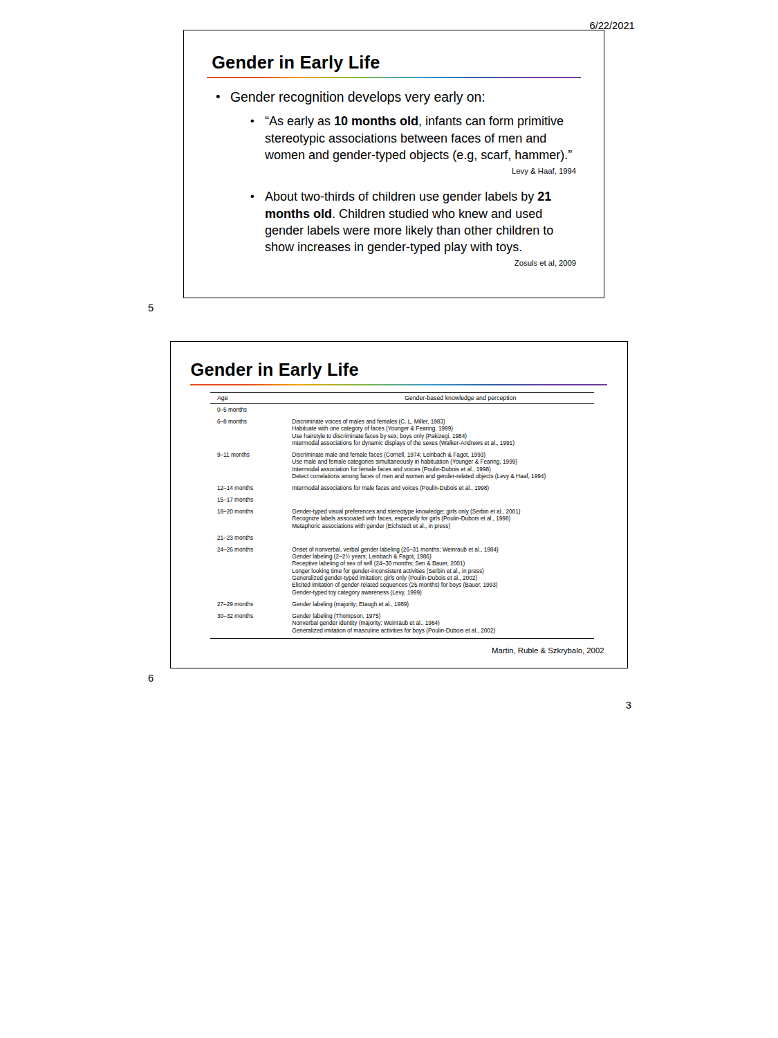6/22/2021
Gender in Early Life
Gender recognition develops very early on:
“As early as 10 months old, infants can form primitive stereotypic associations between faces of men and women and gender-typed objects (e.g, scarf, hammer).”
Levy & Haaf, 1994
About two-thirds of children use gender labels by 21 months old. Children studied who knew and used gender labels were more likely than other children to show increases in gender-typed play with toys.
Zosuls et al, 2009
5
Gender in Early Life
| Age | Gender-based knowledge and perception |
| --- | --- |
| 0–5 months | |
| 6–8 months | Discriminate voices of males and females (C. L. Miller, 1983) Habituate with one category of faces (Younger & Fearing, 1999) Use hairstyle to discriminate faces by sex; boys only (Pakizegi, 1984) Intermodal associations for dynamic displays of the sexes (Walker-Andrews et al., 1991) |
| 9–11 months | Discriminate male and female faces (Cornell, 1974; Leinbach & Fagot, 1993) Use male and female categories simultaneously in habituation (Younger & Fearing, 1999) Intermodal association for female faces and voices (Poulin-Dubois et al., 1998) Detect correlations among faces of men and women and gender-related objects (Levy & Haaf, 1994) |
| 12–14 months | Intermodal associations for male faces and voices (Poulin-Dubois et al., 1998) |
| 15–17 months | |
| 18–20 months | Gender-typed visual preferences and stereotype knowledge; girls only (Serbin et al., 2001) Recognize labels associated with faces, especially for girls (Poulin-Dubois et al., 1998) Metaphoric associations with gender (Eichstedt et al., in press) |
| 21–23 months | |
| 24–26 months | Onset of nonverbal, verbal gender labeling (26–31 months; Weinraub et al., 1984) Gender labeling (2–2½ years; Leinbach & Fagot, 1986) Receptive labeling of sex of self (24–30 months; Sen & Bauer, 2001) Longer looking time for gender-inconsistent activities (Serbin et al., in press) Generalized gender-typed imitation; girls only (Poulin-Dubois et al., 2002) Elicited imitation of gender-related sequences (25 months) for boys (Bauer, 1993) Gender-typed toy category awareness (Levy, 1999) |
| 27–29 months | Gender labeling (majority; Etaugh et al., 1989) |
| 30–32 months | Gender labeling (Thompson, 1975) Nonverbal gender identity (majority; Weinraub et al., 1984) Generalized imitation of masculine activities for boys (Poulin-Dubois et al., 2002) |
Martin, Ruble & Szkrybalo, 2002
6
3